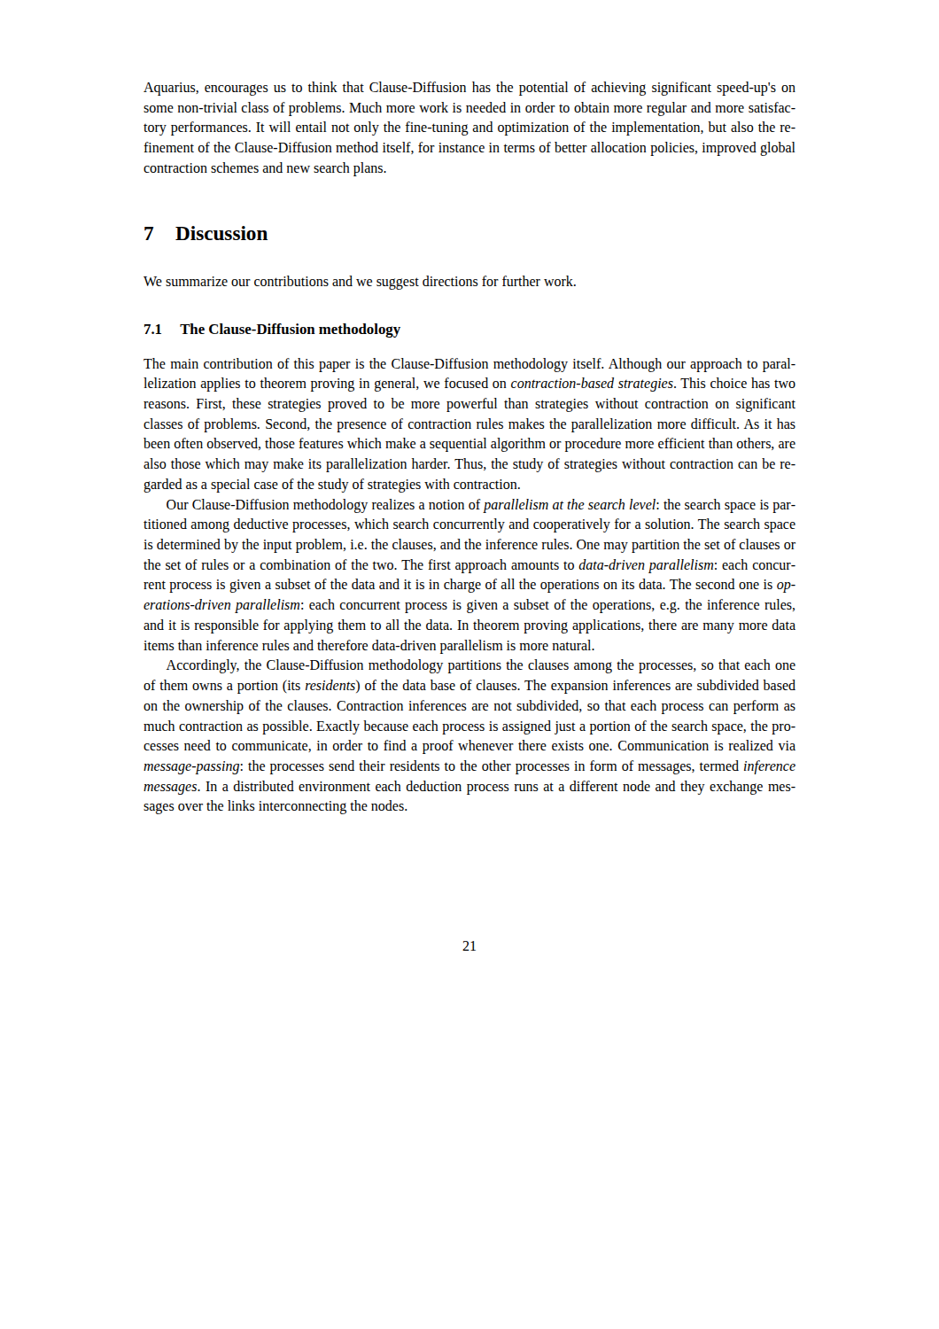Aquarius, encourages us to think that Clause-Diffusion has the potential of achieving significant speed-up's on some non-trivial class of problems. Much more work is needed in order to obtain more regular and more satisfactory performances. It will entail not only the fine-tuning and optimization of the implementation, but also the refinement of the Clause-Diffusion method itself, for instance in terms of better allocation policies, improved global contraction schemes and new search plans.
7 Discussion
We summarize our contributions and we suggest directions for further work.
7.1 The Clause-Diffusion methodology
The main contribution of this paper is the Clause-Diffusion methodology itself. Although our approach to parallelization applies to theorem proving in general, we focused on contraction-based strategies. This choice has two reasons. First, these strategies proved to be more powerful than strategies without contraction on significant classes of problems. Second, the presence of contraction rules makes the parallelization more difficult. As it has been often observed, those features which make a sequential algorithm or procedure more efficient than others, are also those which may make its parallelization harder. Thus, the study of strategies without contraction can be regarded as a special case of the study of strategies with contraction.
Our Clause-Diffusion methodology realizes a notion of parallelism at the search level: the search space is partitioned among deductive processes, which search concurrently and cooperatively for a solution. The search space is determined by the input problem, i.e. the clauses, and the inference rules. One may partition the set of clauses or the set of rules or a combination of the two. The first approach amounts to data-driven parallelism: each concurrent process is given a subset of the data and it is in charge of all the operations on its data. The second one is operations-driven parallelism: each concurrent process is given a subset of the operations, e.g. the inference rules, and it is responsible for applying them to all the data. In theorem proving applications, there are many more data items than inference rules and therefore data-driven parallelism is more natural.
Accordingly, the Clause-Diffusion methodology partitions the clauses among the processes, so that each one of them owns a portion (its residents) of the data base of clauses. The expansion inferences are subdivided based on the ownership of the clauses. Contraction inferences are not subdivided, so that each process can perform as much contraction as possible. Exactly because each process is assigned just a portion of the search space, the processes need to communicate, in order to find a proof whenever there exists one. Communication is realized via message-passing: the processes send their residents to the other processes in form of messages, termed inference messages. In a distributed environment each deduction process runs at a different node and they exchange messages over the links interconnecting the nodes.
21